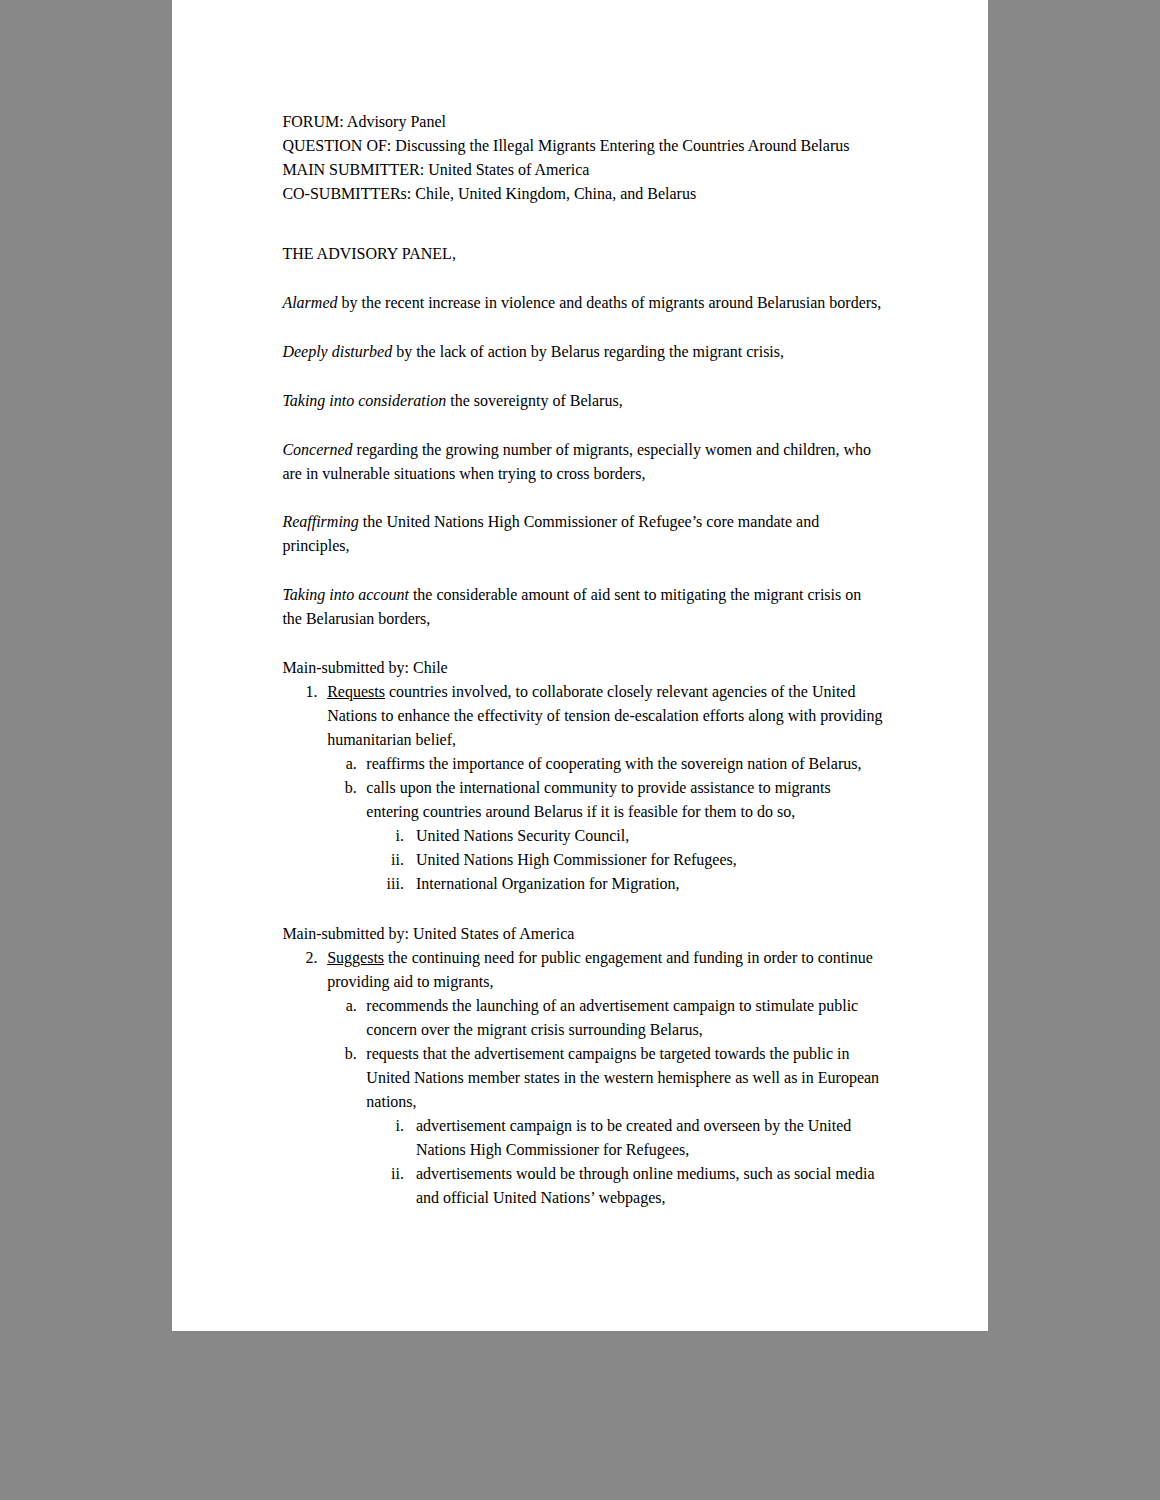FORUM: Advisory Panel
QUESTION OF: Discussing the Illegal Migrants Entering the Countries Around Belarus
MAIN SUBMITTER: United States of America
CO-SUBMITTERs: Chile, United Kingdom, China, and Belarus
THE ADVISORY PANEL,
Alarmed by the recent increase in violence and deaths of migrants around Belarusian borders,
Deeply disturbed by the lack of action by Belarus regarding the migrant crisis,
Taking into consideration the sovereignty of Belarus,
Concerned regarding the growing number of migrants, especially women and children, who are in vulnerable situations when trying to cross borders,
Reaffirming the United Nations High Commissioner of Refugee’s core mandate and principles,
Taking into account the considerable amount of aid sent to mitigating the migrant crisis on the Belarusian borders,
Main-submitted by: Chile
Requests countries involved, to collaborate closely relevant agencies of the United Nations to enhance the effectivity of tension de-escalation efforts along with providing humanitarian belief,
reaffirms the importance of cooperating with the sovereign nation of Belarus,
calls upon the international community to provide assistance to migrants entering countries around Belarus if it is feasible for them to do so,
United Nations Security Council,
United Nations High Commissioner for Refugees,
International Organization for Migration,
Main-submitted by: United States of America
Suggests the continuing need for public engagement and funding in order to continue providing aid to migrants,
recommends the launching of an advertisement campaign to stimulate public concern over the migrant crisis surrounding Belarus,
requests that the advertisement campaigns be targeted towards the public in United Nations member states in the western hemisphere as well as in European nations,
advertisement campaign is to be created and overseen by the United Nations High Commissioner for Refugees,
advertisements would be through online mediums, such as social media and official United Nations’ webpages,